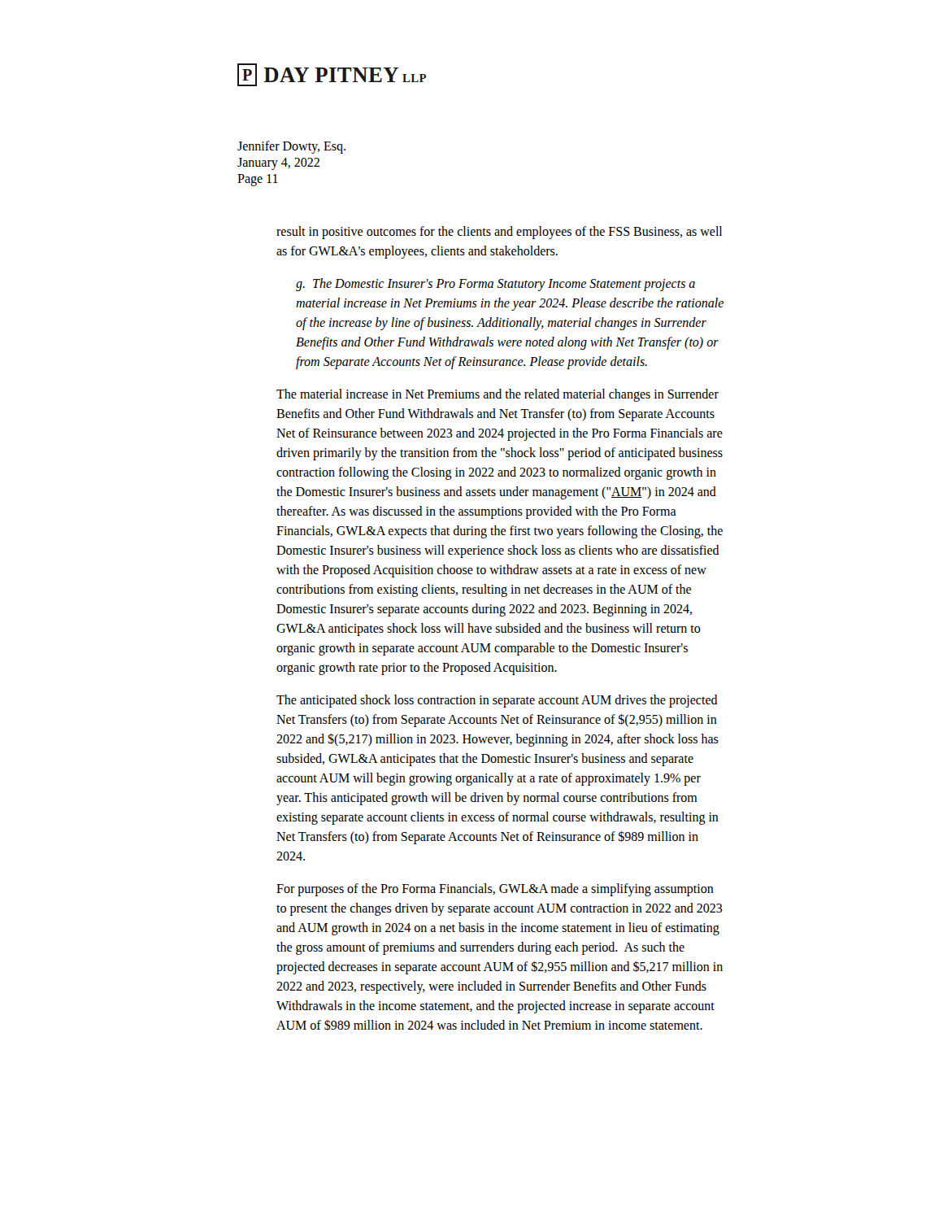P DAY PITNEYLLP
Jennifer Dowty, Esq.
January 4, 2022
Page 11
result in positive outcomes for the clients and employees of the FSS Business, as well as for GWL&A's employees, clients and stakeholders.
g. The Domestic Insurer's Pro Forma Statutory Income Statement projects a material increase in Net Premiums in the year 2024. Please describe the rationale of the increase by line of business. Additionally, material changes in Surrender Benefits and Other Fund Withdrawals were noted along with Net Transfer (to) or from Separate Accounts Net of Reinsurance. Please provide details.
The material increase in Net Premiums and the related material changes in Surrender Benefits and Other Fund Withdrawals and Net Transfer (to) from Separate Accounts Net of Reinsurance between 2023 and 2024 projected in the Pro Forma Financials are driven primarily by the transition from the "shock loss" period of anticipated business contraction following the Closing in 2022 and 2023 to normalized organic growth in the Domestic Insurer's business and assets under management ("AUM") in 2024 and thereafter. As was discussed in the assumptions provided with the Pro Forma Financials, GWL&A expects that during the first two years following the Closing, the Domestic Insurer's business will experience shock loss as clients who are dissatisfied with the Proposed Acquisition choose to withdraw assets at a rate in excess of new contributions from existing clients, resulting in net decreases in the AUM of the Domestic Insurer's separate accounts during 2022 and 2023. Beginning in 2024, GWL&A anticipates shock loss will have subsided and the business will return to organic growth in separate account AUM comparable to the Domestic Insurer's organic growth rate prior to the Proposed Acquisition.
The anticipated shock loss contraction in separate account AUM drives the projected Net Transfers (to) from Separate Accounts Net of Reinsurance of $(2,955) million in 2022 and $(5,217) million in 2023. However, beginning in 2024, after shock loss has subsided, GWL&A anticipates that the Domestic Insurer's business and separate account AUM will begin growing organically at a rate of approximately 1.9% per year. This anticipated growth will be driven by normal course contributions from existing separate account clients in excess of normal course withdrawals, resulting in Net Transfers (to) from Separate Accounts Net of Reinsurance of $989 million in 2024.
For purposes of the Pro Forma Financials, GWL&A made a simplifying assumption to present the changes driven by separate account AUM contraction in 2022 and 2023 and AUM growth in 2024 on a net basis in the income statement in lieu of estimating the gross amount of premiums and surrenders during each period. As such the projected decreases in separate account AUM of $2,955 million and $5,217 million in 2022 and 2023, respectively, were included in Surrender Benefits and Other Funds Withdrawals in the income statement, and the projected increase in separate account AUM of $989 million in 2024 was included in Net Premium in income statement.